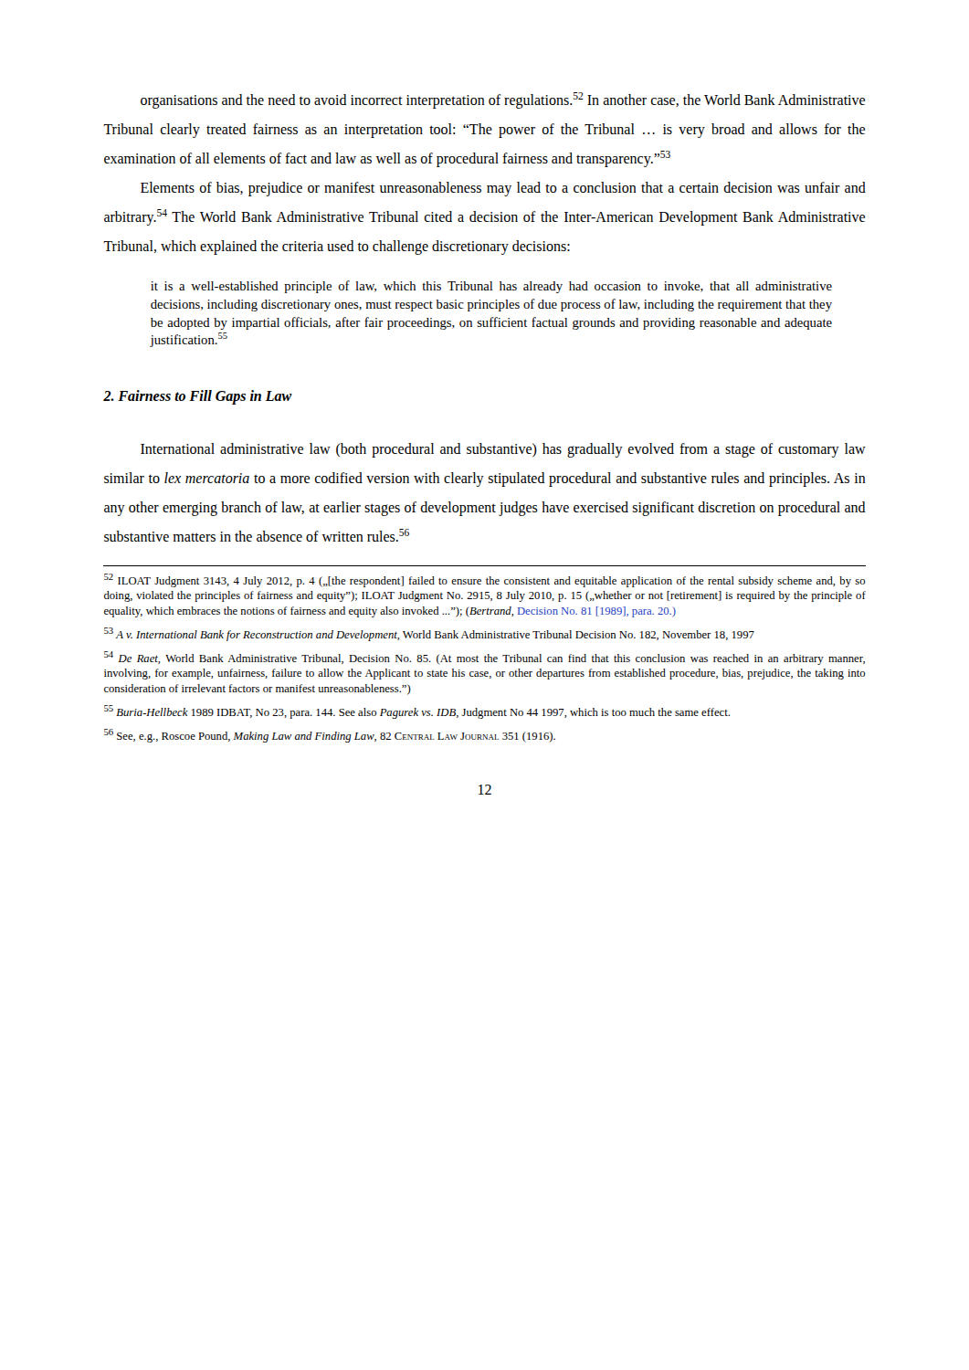organisations and the need to avoid incorrect interpretation of regulations.52 In another case, the World Bank Administrative Tribunal clearly treated fairness as an interpretation tool: “The power of the Tribunal … is very broad and allows for the examination of all elements of fact and law as well as of procedural fairness and transparency.”53
Elements of bias, prejudice or manifest unreasonableness may lead to a conclusion that a certain decision was unfair and arbitrary.54 The World Bank Administrative Tribunal cited a decision of the Inter-American Development Bank Administrative Tribunal, which explained the criteria used to challenge discretionary decisions:
it is a well-established principle of law, which this Tribunal has already had occasion to invoke, that all administrative decisions, including discretionary ones, must respect basic principles of due process of law, including the requirement that they be adopted by impartial officials, after fair proceedings, on sufficient factual grounds and providing reasonable and adequate justification.55
2. Fairness to Fill Gaps in Law
International administrative law (both procedural and substantive) has gradually evolved from a stage of customary law similar to lex mercatoria to a more codified version with clearly stipulated procedural and substantive rules and principles. As in any other emerging branch of law, at earlier stages of development judges have exercised significant discretion on procedural and substantive matters in the absence of written rules.56
52 ILOAT Judgment 3143, 4 July 2012, p. 4 („[the respondent] failed to ensure the consistent and equitable application of the rental subsidy scheme and, by so doing, violated the principles of fairness and equity”); ILOAT Judgment No. 2915, 8 July 2010, p. 15 („whether or not [retirement] is required by the principle of equality, which embraces the notions of fairness and equity also invoked ...”); (Bertrand, Decision No. 81 [1989], para. 20.)
53 A v. International Bank for Reconstruction and Development, World Bank Administrative Tribunal Decision No. 182, November 18, 1997
54 De Raet, World Bank Administrative Tribunal, Decision No. 85. (At most the Tribunal can find that this conclusion was reached in an arbitrary manner, involving, for example, unfairness, failure to allow the Applicant to state his case, or other departures from established procedure, bias, prejudice, the taking into consideration of irrelevant factors or manifest unreasonableness.”)
55 Buria-Hellbeck 1989 IDBAT, No 23, para. 144. See also Pagurek vs. IDB, Judgment No 44 1997, which is too much the same effect.
56 See, e.g., Roscoe Pound, Making Law and Finding Law, 82 Central Law Journal 351 (1916).
12